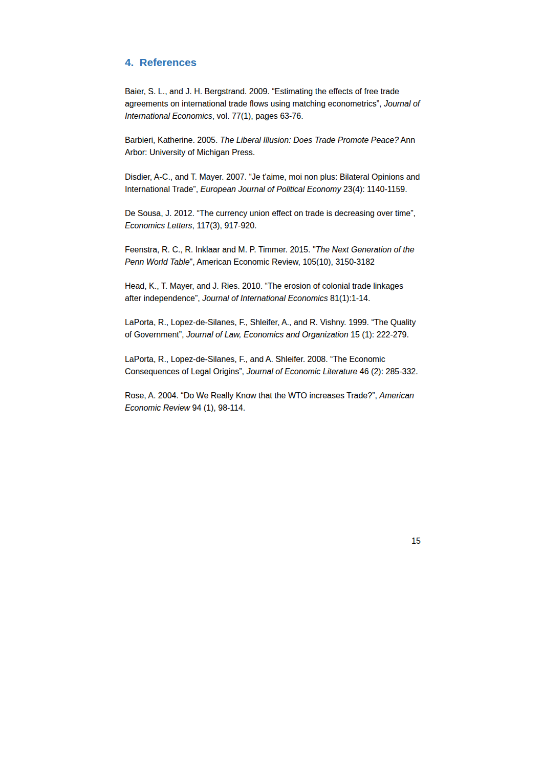4. References
Baier, S. L., and J. H. Bergstrand. 2009. “Estimating the effects of free trade agreements on international trade flows using matching econometrics”, Journal of International Economics, vol. 77(1), pages 63-76.
Barbieri, Katherine. 2005. The Liberal Illusion: Does Trade Promote Peace? Ann Arbor: University of Michigan Press.
Disdier, A-C., and T. Mayer. 2007. “Je t'aime, moi non plus: Bilateral Opinions and International Trade”, European Journal of Political Economy 23(4): 1140-1159.
De Sousa, J. 2012. “The currency union effect on trade is decreasing over time”, Economics Letters, 117(3), 917-920.
Feenstra, R. C., R. Inklaar and M. P. Timmer. 2015. "The Next Generation of the Penn World Table", American Economic Review, 105(10), 3150-3182
Head, K., T. Mayer, and J. Ries. 2010. “The erosion of colonial trade linkages after independence”, Journal of International Economics 81(1):1-14.
LaPorta, R., Lopez-de-Silanes, F., Shleifer, A., and R. Vishny. 1999. “The Quality of Government”, Journal of Law, Economics and Organization 15 (1): 222-279.
LaPorta, R., Lopez-de-Silanes, F., and A. Shleifer. 2008. “The Economic Consequences of Legal Origins”, Journal of Economic Literature 46 (2): 285-332.
Rose, A. 2004. “Do We Really Know that the WTO increases Trade?”, American Economic Review 94 (1), 98-114.
15